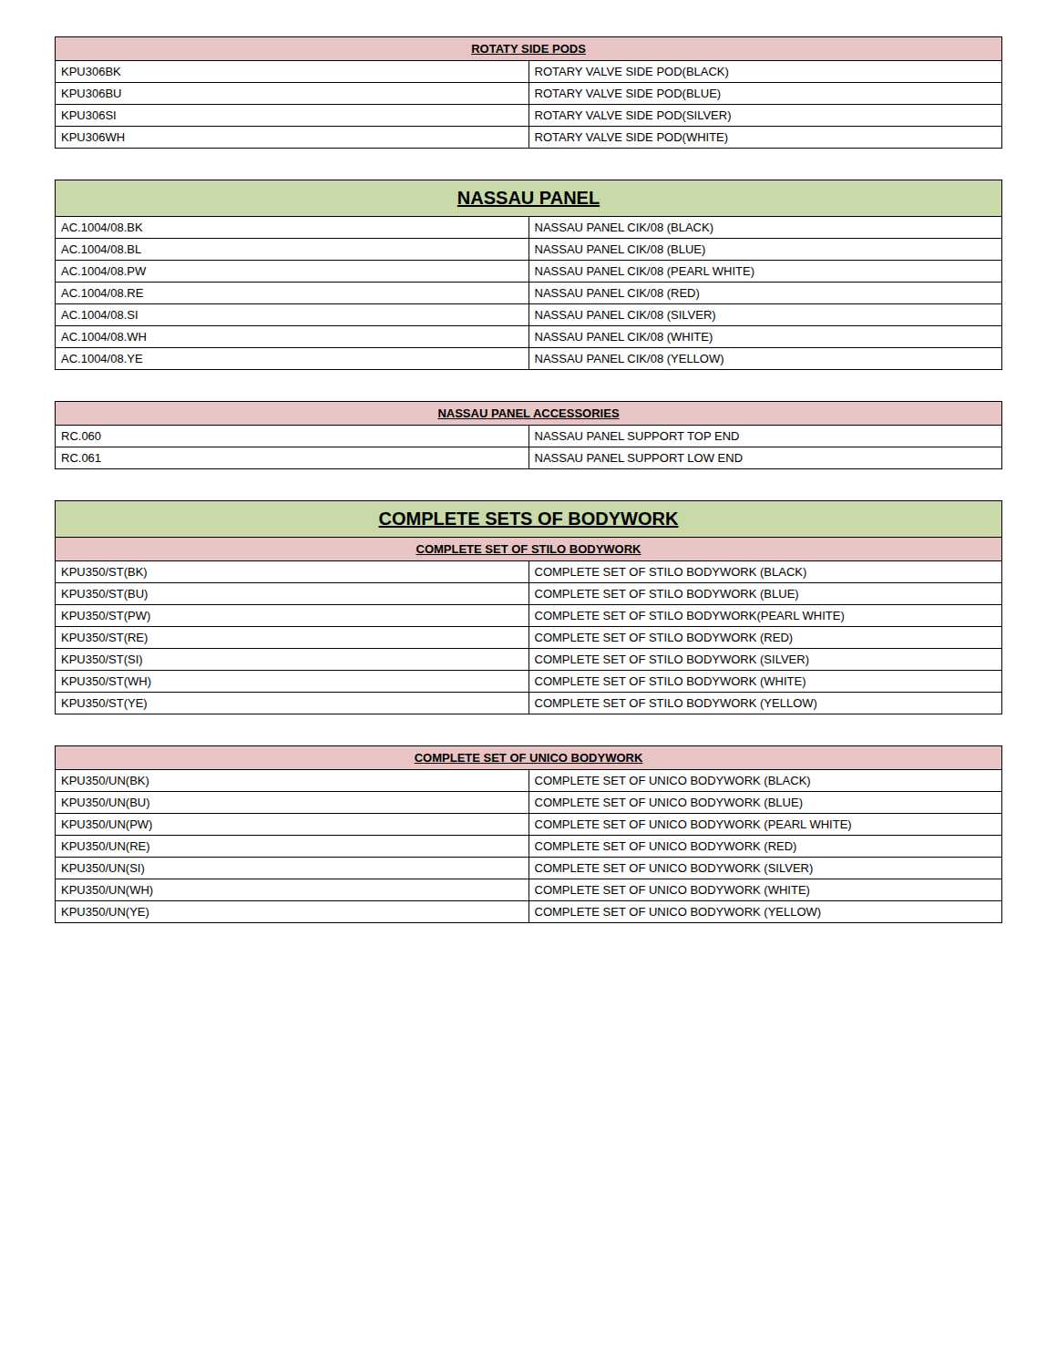| ROTATY SIDE PODS |
| KPU306BK | ROTARY VALVE SIDE POD(BLACK) |
| KPU306BU | ROTARY VALVE SIDE POD(BLUE) |
| KPU306SI | ROTARY VALVE SIDE POD(SILVER) |
| KPU306WH | ROTARY VALVE SIDE POD(WHITE) |
| NASSAU PANEL |
| AC.1004/08.BK | NASSAU PANEL CIK/08 (BLACK) |
| AC.1004/08.BL | NASSAU PANEL CIK/08 (BLUE) |
| AC.1004/08.PW | NASSAU PANEL CIK/08 (PEARL WHITE) |
| AC.1004/08.RE | NASSAU PANEL CIK/08 (RED) |
| AC.1004/08.SI | NASSAU PANEL CIK/08 (SILVER) |
| AC.1004/08.WH | NASSAU PANEL CIK/08 (WHITE) |
| AC.1004/08.YE | NASSAU PANEL CIK/08 (YELLOW) |
| NASSAU PANEL ACCESSORIES |
| RC.060 | NASSAU PANEL SUPPORT TOP END |
| RC.061 | NASSAU PANEL SUPPORT LOW END |
| COMPLETE SETS OF BODYWORK |
| COMPLETE SET OF STILO BODYWORK |
| KPU350/ST(BK) | COMPLETE SET OF STILO BODYWORK (BLACK) |
| KPU350/ST(BU) | COMPLETE SET OF STILO BODYWORK (BLUE) |
| KPU350/ST(PW) | COMPLETE SET OF STILO BODYWORK(PEARL WHITE) |
| KPU350/ST(RE) | COMPLETE SET OF STILO BODYWORK (RED) |
| KPU350/ST(SI) | COMPLETE SET OF STILO BODYWORK (SILVER) |
| KPU350/ST(WH) | COMPLETE SET OF STILO BODYWORK (WHITE) |
| KPU350/ST(YE) | COMPLETE SET OF STILO BODYWORK (YELLOW) |
| COMPLETE SET OF UNICO BODYWORK |
| KPU350/UN(BK) | COMPLETE SET OF UNICO BODYWORK (BLACK) |
| KPU350/UN(BU) | COMPLETE SET OF UNICO BODYWORK (BLUE) |
| KPU350/UN(PW) | COMPLETE SET OF UNICO BODYWORK (PEARL WHITE) |
| KPU350/UN(RE) | COMPLETE SET OF UNICO BODYWORK (RED) |
| KPU350/UN(SI) | COMPLETE SET OF UNICO BODYWORK (SILVER) |
| KPU350/UN(WH) | COMPLETE SET OF UNICO BODYWORK (WHITE) |
| KPU350/UN(YE) | COMPLETE SET OF UNICO BODYWORK (YELLOW) |